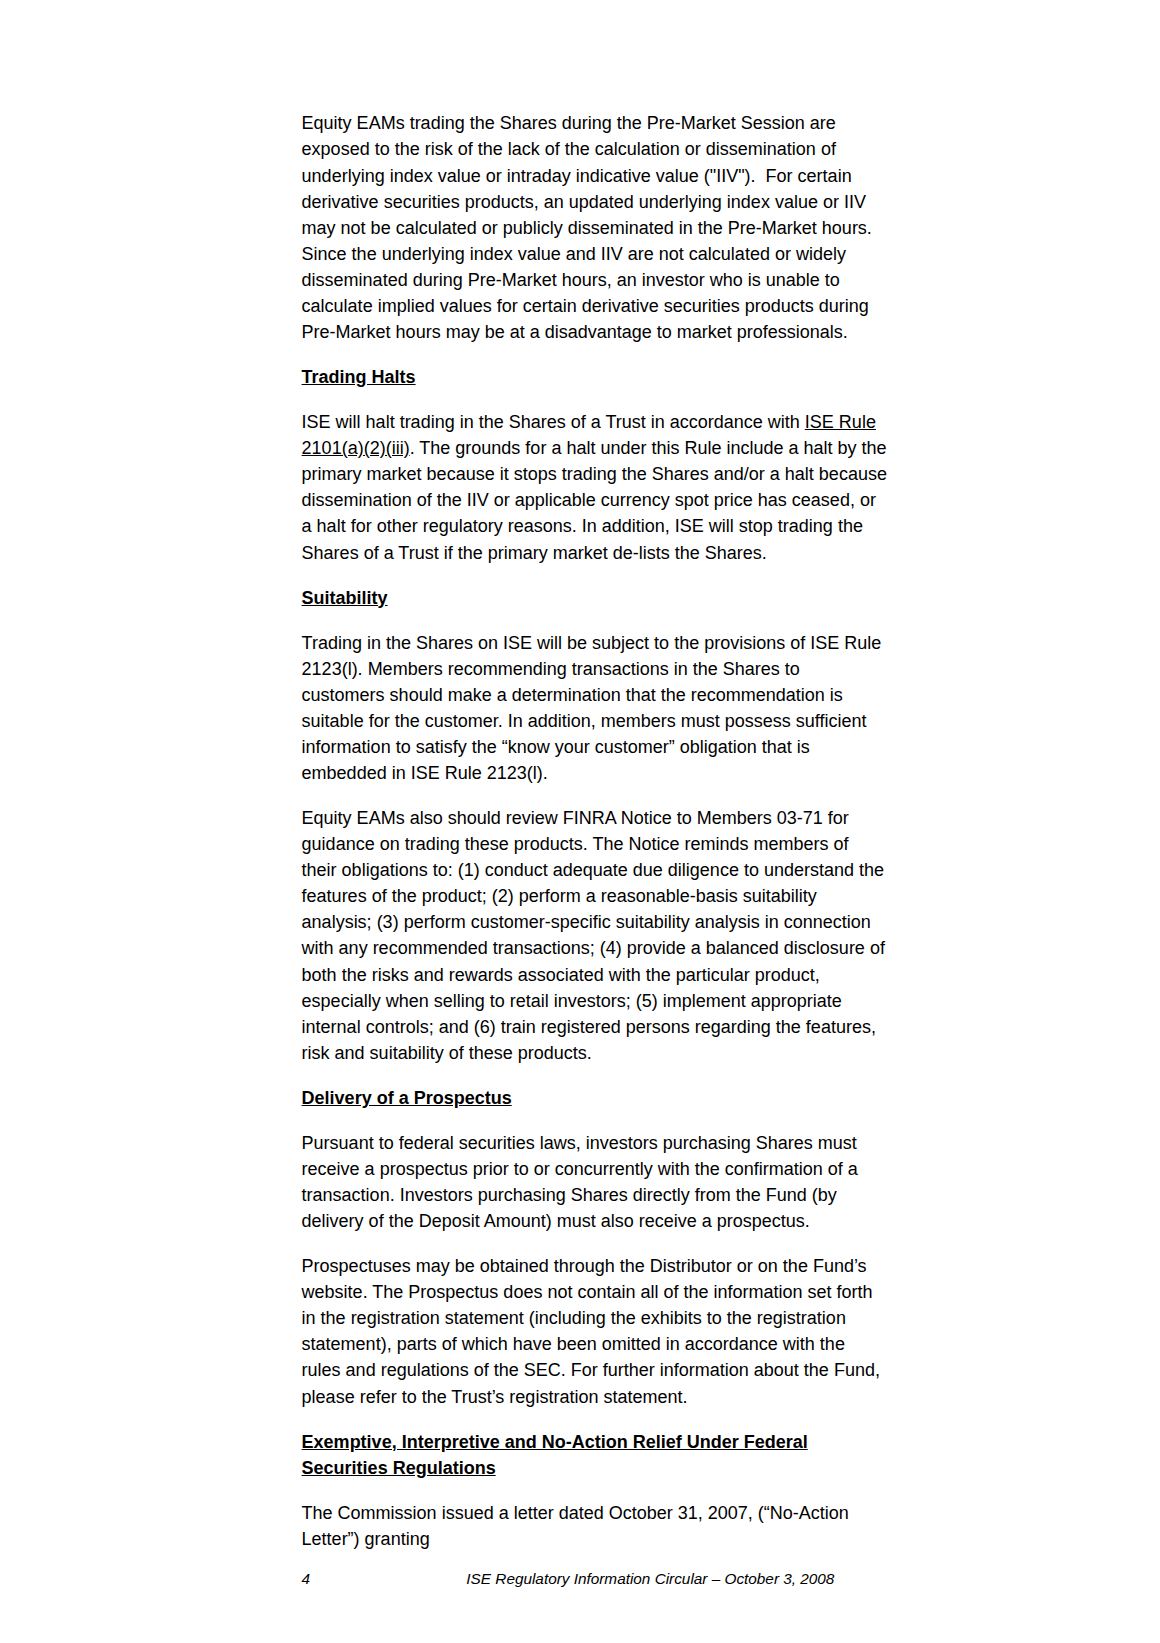Equity EAMs trading the Shares during the Pre-Market Session are exposed to the risk of the lack of the calculation or dissemination of underlying index value or intraday indicative value ("IIV"). For certain derivative securities products, an updated underlying index value or IIV may not be calculated or publicly disseminated in the Pre-Market hours. Since the underlying index value and IIV are not calculated or widely disseminated during Pre-Market hours, an investor who is unable to calculate implied values for certain derivative securities products during Pre-Market hours may be at a disadvantage to market professionals.
Trading Halts
ISE will halt trading in the Shares of a Trust in accordance with ISE Rule 2101(a)(2)(iii). The grounds for a halt under this Rule include a halt by the primary market because it stops trading the Shares and/or a halt because dissemination of the IIV or applicable currency spot price has ceased, or a halt for other regulatory reasons. In addition, ISE will stop trading the Shares of a Trust if the primary market de-lists the Shares.
Suitability
Trading in the Shares on ISE will be subject to the provisions of ISE Rule 2123(l). Members recommending transactions in the Shares to customers should make a determination that the recommendation is suitable for the customer. In addition, members must possess sufficient information to satisfy the “know your customer” obligation that is embedded in ISE Rule 2123(l).
Equity EAMs also should review FINRA Notice to Members 03-71 for guidance on trading these products. The Notice reminds members of their obligations to: (1) conduct adequate due diligence to understand the features of the product; (2) perform a reasonable-basis suitability analysis; (3) perform customer-specific suitability analysis in connection with any recommended transactions; (4) provide a balanced disclosure of both the risks and rewards associated with the particular product, especially when selling to retail investors; (5) implement appropriate internal controls; and (6) train registered persons regarding the features, risk and suitability of these products.
Delivery of a Prospectus
Pursuant to federal securities laws, investors purchasing Shares must receive a prospectus prior to or concurrently with the confirmation of a transaction. Investors purchasing Shares directly from the Fund (by delivery of the Deposit Amount) must also receive a prospectus.
Prospectuses may be obtained through the Distributor or on the Fund’s website. The Prospectus does not contain all of the information set forth in the registration statement (including the exhibits to the registration statement), parts of which have been omitted in accordance with the rules and regulations of the SEC. For further information about the Fund, please refer to the Trust’s registration statement.
Exemptive, Interpretive and No-Action Relief Under Federal Securities Regulations
The Commission issued a letter dated October 31, 2007, (“No-Action Letter”) granting
4 ISE Regulatory Information Circular – October 3, 2008